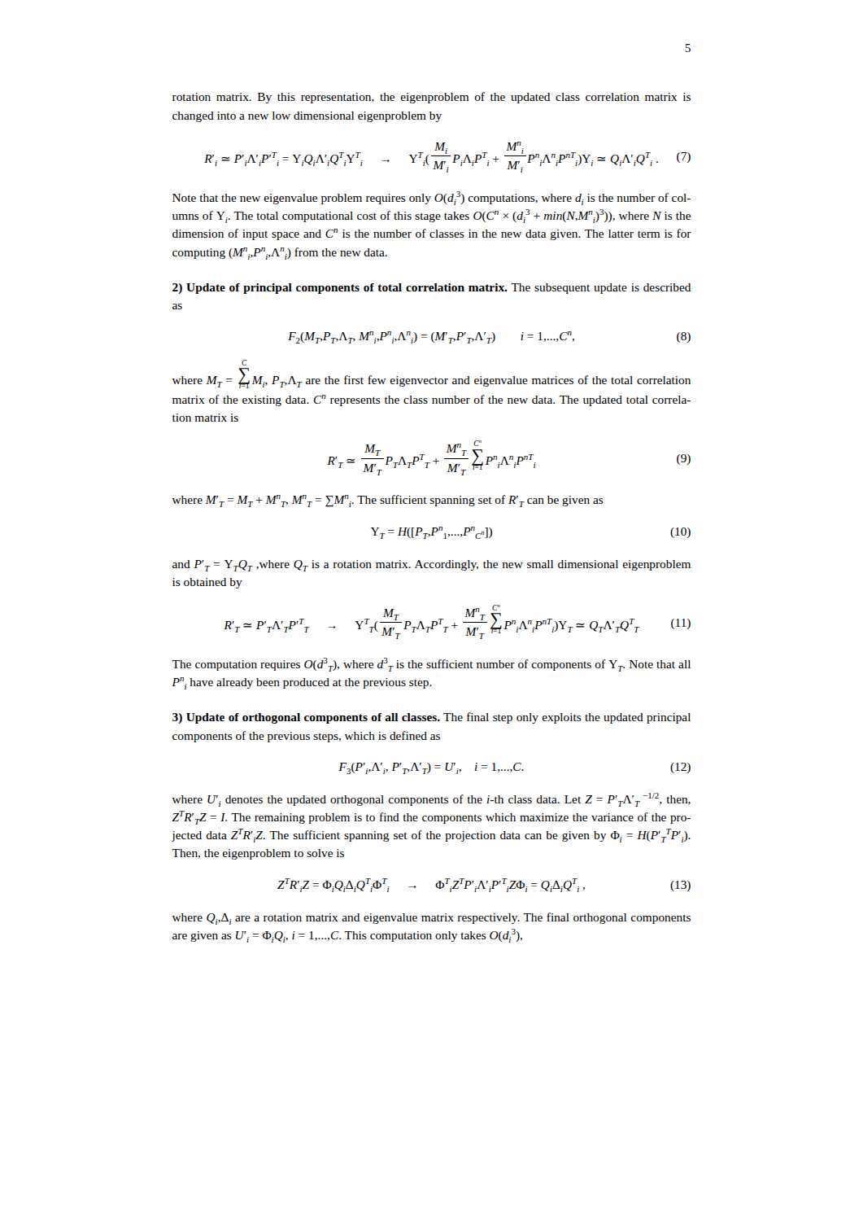5
rotation matrix. By this representation, the eigenproblem of the updated class correlation matrix is changed into a new low dimensional eigenproblem by
R′i ≃ P′iΛ′iP′Ti = ΥiQiΛ′iQTiΥTi → ΥTi(Mi M′i Pi ΛiPTi + Mni M′i PniΛniPnTi)Υi ≃ Qi Λ′iQTi . (7)
Note that the new eigenvalue problem requires only O(di3) computations, where di is the number of columns of Υi. The total computational cost of this stage takes O(Cn × (di3 + min(N,Mni)3)), where N is the dimension of input space and Cn is the number of classes in the new data given. The latter term is for computing (Mni,Pni,Λni) from the new data.
2) Update of principal components of total correlation matrix. The subsequent update is described as
F2(MT,PT,ΛT, Mni,Pni,Λni) = (M′T,P′T,Λ′T) i = 1,...,Cn, (8)
where MT = C∑i=1 Mi, PT,ΛT are the first few eigenvector and eigenvalue matrices of the total correlation matrix of the existing data. Cn represents the class number of the new data. The updated total correlation matrix is
R′T ≃ MT M′T PTΛTPTT + MnT M′T Cn∑i=1 PniΛniPnTi (9)
where M′T = MT + MnT, MnT = ∑Mni. The sufficient spanning set of R′T can be given as
ΥT = H([PT,Pn1,...,PnCn]) (10)
and P′T = ΥTQT ,where QT is a rotation matrix. Accordingly, the new small dimensional eigenproblem is obtained by
R′T ≃ P′TΛ′TP′TT → ΥTT(MT M′T PTΛTPTT + MnT M′T Cn∑i=1 PniΛniPnTi)ΥT ≃ QTΛ′TQTT (11)
The computation requires O(d3T), where d3T is the sufficient number of components of ΥT. Note that all Pni have already been produced at the previous step.
3) Update of orthogonal components of all classes. The final step only exploits the updated principal components of the previous steps, which is defined as
F3(P′i,Λ′i, P′T,Λ′T) = U′i, i = 1,...,C. (12)
where U′i denotes the updated orthogonal components of the i-th class data. Let Z = P′TΛ′T −1/2, then, ZTR′TZ = I. The remaining problem is to find the components which maximize the variance of the projected data ZTR′iZ. The sufficient spanning set of the projection data can be given by Φi = H(P′TTP′i). Then, the eigenproblem to solve is
ZTR′iZ = ΦiQi ΔiQTiΦTi → ΦTiZTP′iΛ′iP′TiZΦi = Qi ΔiQTi , (13)
where Qi,Δi are a rotation matrix and eigenvalue matrix respectively. The final orthogonal components are given as U′i = ΦiQi, i = 1,...,C. This computation only takes O(di3),